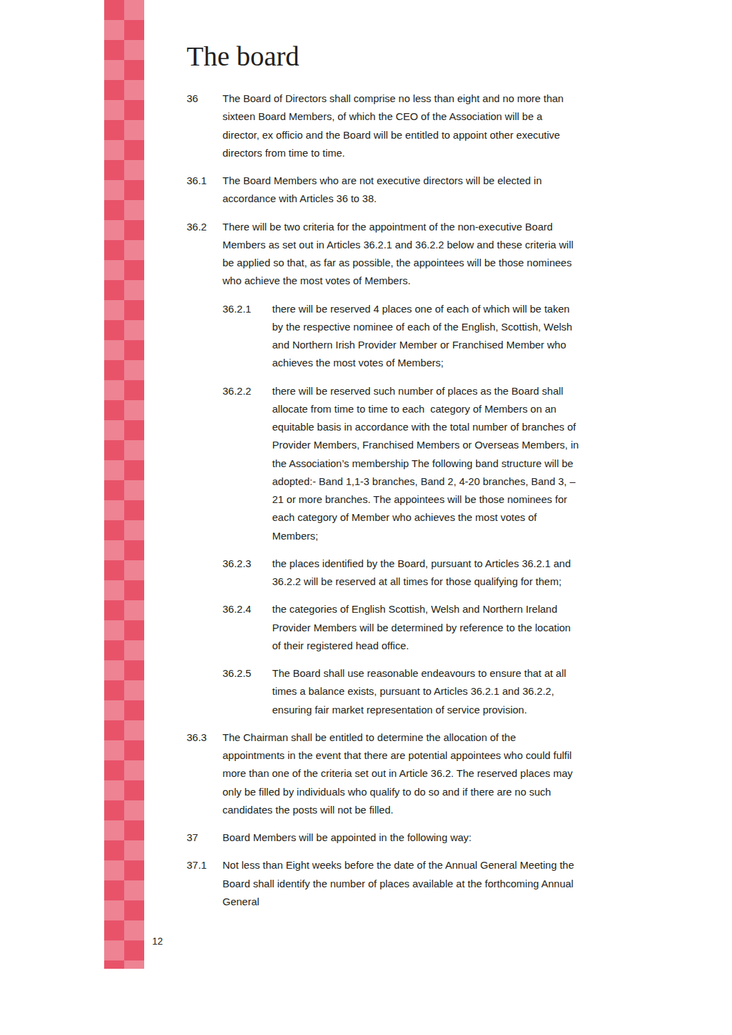The board
36
The Board of Directors shall comprise no less than eight and no more than sixteen Board Members, of which the CEO of the Association will be a director, ex officio and the Board will be entitled to appoint other executive directors from time to time.
36.1
The Board Members who are not executive directors will be elected in accordance with Articles 36 to 38.
36.2
There will be two criteria for the appointment of the non-executive Board Members as set out in Articles 36.2.1 and 36.2.2 below and these criteria will be applied so that, as far as possible, the appointees will be those nominees who achieve the most votes of Members.
36.2.1
there will be reserved 4 places one of each of which will be taken by the respective nominee of each of the English, Scottish, Welsh and Northern Irish Provider Member or Franchised Member who achieves the most votes of Members;
36.2.2
there will be reserved such number of places as the Board shall allocate from time to time to each category of Members on an equitable basis in accordance with the total number of branches of Provider Members, Franchised Members or Overseas Members, in the Association’s membership The following band structure will be adopted:- Band 1,1-3 branches, Band 2, 4-20 branches, Band 3, – 21 or more branches. The appointees will be those nominees for each category of Member who achieves the most votes of Members;
36.2.3
the places identified by the Board, pursuant to Articles 36.2.1 and 36.2.2 will be reserved at all times for those qualifying for them;
36.2.4
the categories of English Scottish, Welsh and Northern Ireland Provider Members will be determined by reference to the location of their registered head office.
36.2.5
The Board shall use reasonable endeavours to ensure that at all times a balance exists, pursuant to Articles 36.2.1 and 36.2.2, ensuring fair market representation of service provision.
36.3
The Chairman shall be entitled to determine the allocation of the appointments in the event that there are potential appointees who could fulfil more than one of the criteria set out in Article 36.2. The reserved places may only be filled by individuals who qualify to do so and if there are no such candidates the posts will not be filled.
37
Board Members will be appointed in the following way:
37.1
Not less than Eight weeks before the date of the Annual General Meeting the Board shall identify the number of places available at the forthcoming Annual General
12